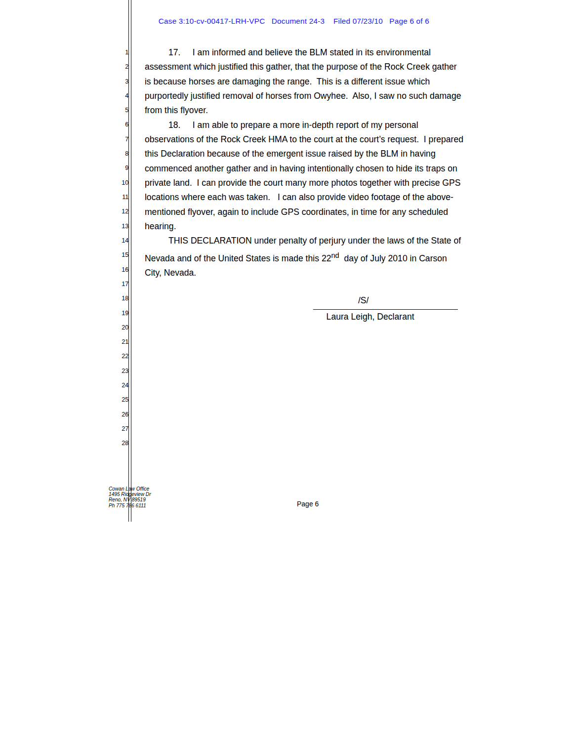Case 3:10-cv-00417-LRH-VPC Document 24-3 Filed 07/23/10 Page 6 of 6
1
2
3
4
5
6
7
8
9
10
11
12
13
14
15
16
17
18
19
20
21
22
23
24
25
26
27
28
17. I am informed and believe the BLM stated in its environmental assessment which justified this gather, that the purpose of the Rock Creek gather is because horses are damaging the range. This is a different issue which purportedly justified removal of horses from Owyhee. Also, I saw no such damage from this flyover.
18. I am able to prepare a more in-depth report of my personal observations of the Rock Creek HMA to the court at the court’s request. I prepared this Declaration because of the emergent issue raised by the BLM in having commenced another gather and in having intentionally chosen to hide its traps on private land. I can provide the court many more photos together with precise GPS locations where each was taken. I can also provide video footage of the above-mentioned flyover, again to include GPS coordinates, in time for any scheduled hearing.
THIS DECLARATION under penalty of perjury under the laws of the State of Nevada and of the United States is made this 22nd day of July 2010 in Carson City, Nevada.
/S/
Laura Leigh, Declarant
Cowan Law Office 1495 Ridgeview Dr Reno, NV 89519 Ph 775 786 6111
Page 6